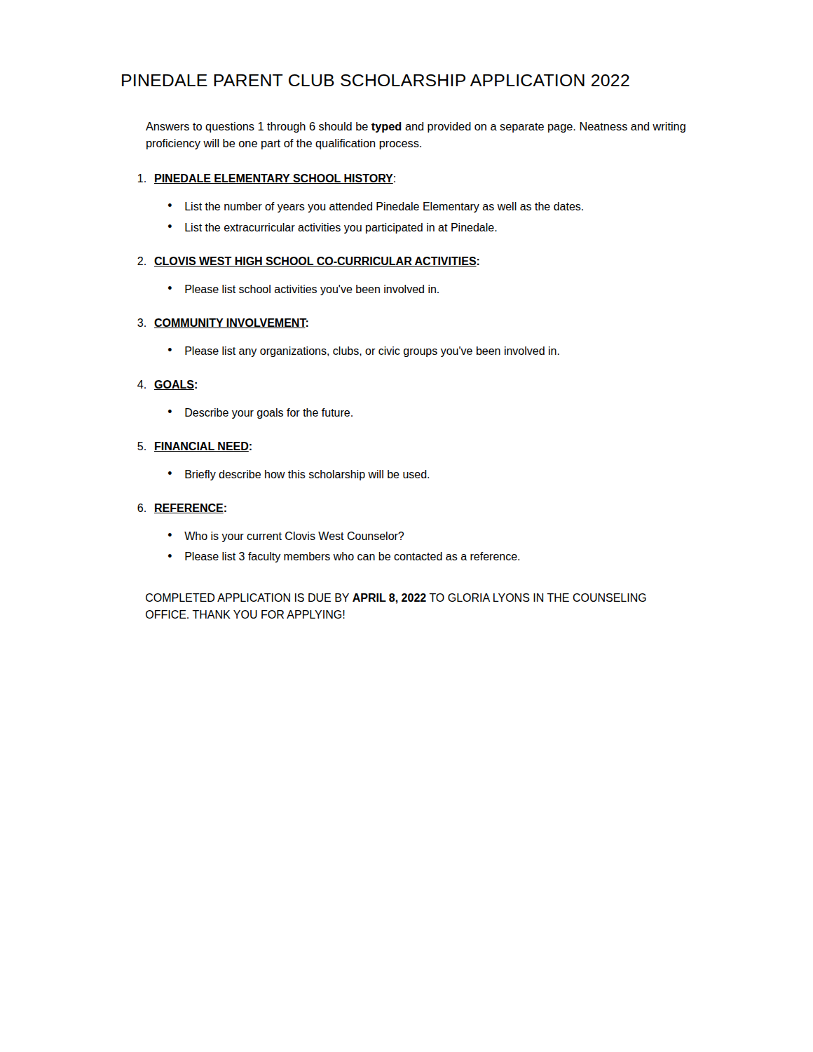PINEDALE PARENT CLUB SCHOLARSHIP APPLICATION 2022
Answers to questions 1 through 6 should be typed and provided on a separate page. Neatness and writing proficiency will be one part of the qualification process.
PINEDALE ELEMENTARY SCHOOL HISTORY:
List the number of years you attended Pinedale Elementary as well as the dates.
List the extracurricular activities you participated in at Pinedale.
CLOVIS WEST HIGH SCHOOL CO-CURRICULAR ACTIVITIES:
Please list school activities you've been involved in.
COMMUNITY INVOLVEMENT:
Please list any organizations, clubs, or civic groups you've been involved in.
GOALS:
Describe your goals for the future.
FINANCIAL NEED:
Briefly describe how this scholarship will be used.
REFERENCE:
Who is your current Clovis West Counselor?
Please list 3 faculty members who can be contacted as a reference.
COMPLETED APPLICATION IS DUE BY APRIL 8, 2022 TO GLORIA LYONS IN THE COUNSELING OFFICE. THANK YOU FOR APPLYING!